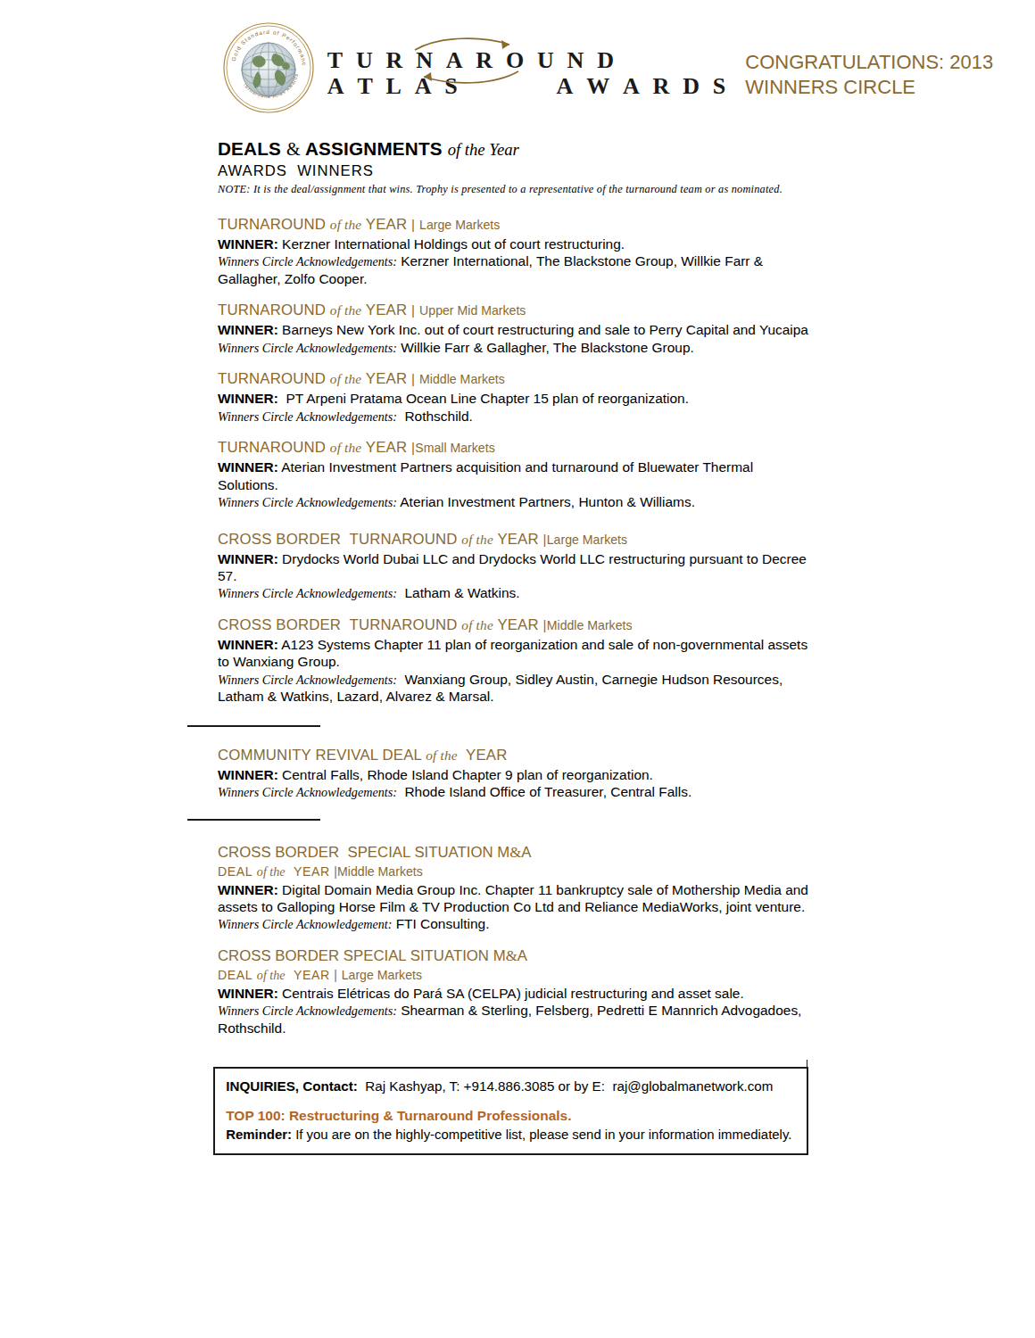Gold Standard of Performance Turnaround Atlas Awards
T U R N A R O U N D
A T L A S A W A R D S
CONGRATULATIONS: 2013
WINNERS CIRCLE
DEALS & ASSIGNMENTS of the Year
AWARDS WINNERS
NOTE: It is the deal/assignment that wins. Trophy is presented to a representative of the turnaround team or as nominated.
TURNAROUND of the YEAR | Large Markets
WINNER: Kerzner International Holdings out of court restructuring.
Winners Circle Acknowledgements: Kerzner International, The Blackstone Group, Willkie Farr & Gallagher, Zolfo Cooper.
TURNAROUND of the YEAR | Upper Mid Markets
WINNER: Barneys New York Inc. out of court restructuring and sale to Perry Capital and Yucaipa
Winners Circle Acknowledgements: Willkie Farr & Gallagher, The Blackstone Group.
TURNAROUND of the YEAR | Middle Markets
WINNER: PT Arpeni Pratama Ocean Line Chapter 15 plan of reorganization.
Winners Circle Acknowledgements: Rothschild.
TURNAROUND of the YEAR |Small Markets
WINNER: Aterian Investment Partners acquisition and turnaround of Bluewater Thermal Solutions.
Winners Circle Acknowledgements: Aterian Investment Partners, Hunton & Williams.
CROSS BORDER TURNAROUND of the YEAR |Large Markets
WINNER: Drydocks World Dubai LLC and Drydocks World LLC restructuring pursuant to Decree 57.
Winners Circle Acknowledgements: Latham & Watkins.
CROSS BORDER TURNAROUND of the YEAR |Middle Markets
WINNER: A123 Systems Chapter 11 plan of reorganization and sale of non-governmental assets to Wanxiang Group.
Winners Circle Acknowledgements: Wanxiang Group, Sidley Austin, Carnegie Hudson Resources, Latham & Watkins, Lazard, Alvarez & Marsal.
COMMUNITY REVIVAL DEAL of the YEAR
WINNER: Central Falls, Rhode Island Chapter 9 plan of reorganization.
Winners Circle Acknowledgements: Rhode Island Office of Treasurer, Central Falls.
CROSS BORDER SPECIAL SITUATION M&A
DEAL of the YEAR |Middle Markets
WINNER: Digital Domain Media Group Inc. Chapter 11 bankruptcy sale of Mothership Media and assets to Galloping Horse Film & TV Production Co Ltd and Reliance MediaWorks, joint venture.
Winners Circle Acknowledgement: FTI Consulting.
CROSS BORDER SPECIAL SITUATION M&A
DEAL of the YEAR | Large Markets
WINNER: Centrais Elétricas do Pará SA (CELPA) judicial restructuring and asset sale.
Winners Circle Acknowledgements: Shearman & Sterling, Felsberg, Pedretti E Mannrich Advogadoes, Rothschild.
INQUIRIES, Contact: Raj Kashyap, T: +914.886.3085 or by E: raj@globalmanetwork.com
TOP 100: Restructuring & Turnaround Professionals.
Reminder: If you are on the highly-competitive list, please send in your information immediately.